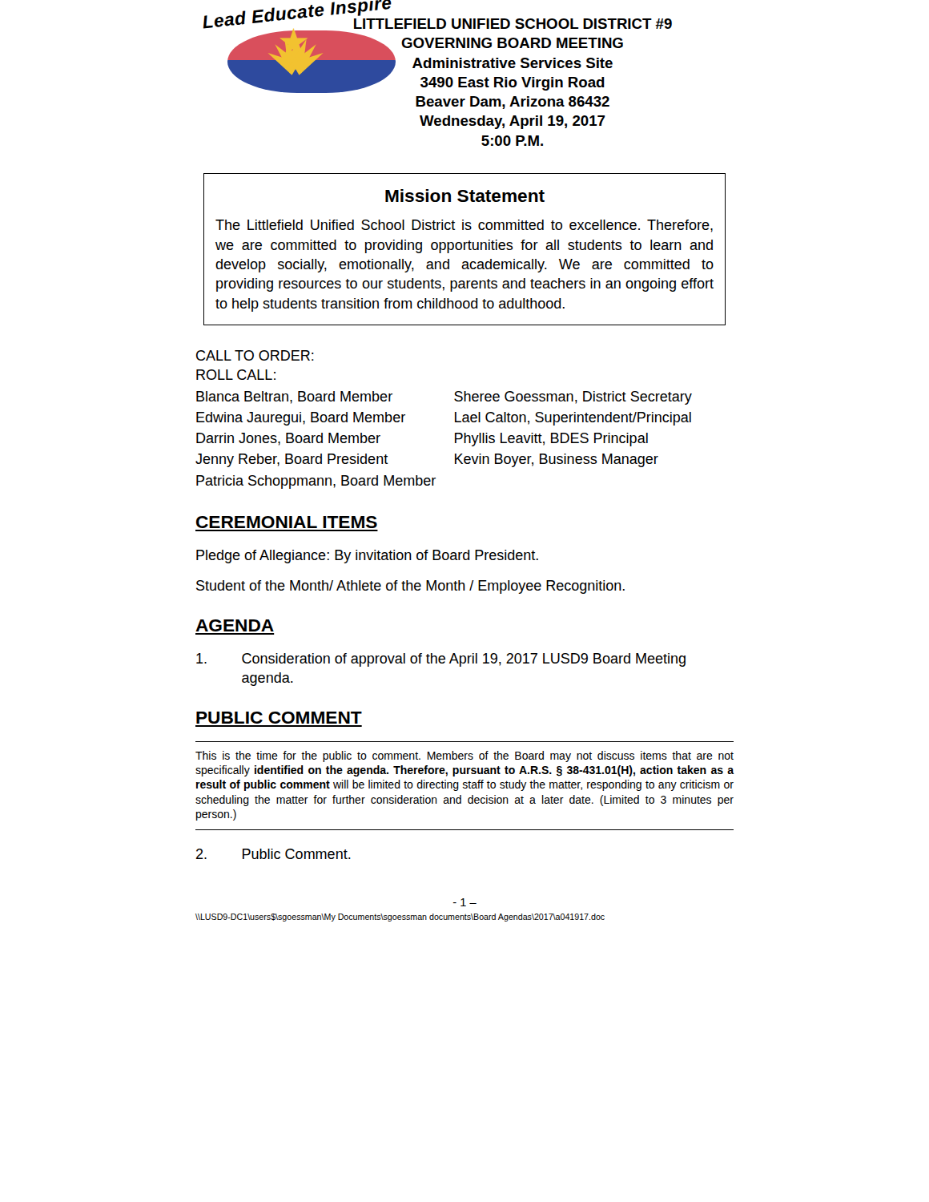Lead Educate Inspire
LITTLEFIELD UNIFIED SCHOOL DISTRICT #9
GOVERNING BOARD MEETING
Administrative Services Site
3490 East Rio Virgin Road
Beaver Dam, Arizona 86432
Wednesday, April 19, 2017
5:00 P.M.
Mission Statement
The Littlefield Unified School District is committed to excellence. Therefore, we are committed to providing opportunities for all students to learn and develop socially, emotionally, and academically. We are committed to providing resources to our students, parents and teachers in an ongoing effort to help students transition from childhood to adulthood.
CALL TO ORDER:
ROLL CALL:
| Blanca Beltran, Board Member | Sheree Goessman, District Secretary |
| Edwina Jauregui, Board Member | Lael Calton, Superintendent/Principal |
| Darrin Jones, Board Member | Phyllis Leavitt, BDES Principal |
| Jenny Reber, Board President | Kevin Boyer, Business Manager |
| Patricia Schoppmann, Board Member | |
CEREMONIAL ITEMS
Pledge of Allegiance: By invitation of Board President.
Student of the Month/ Athlete of the Month / Employee Recognition.
AGENDA
1. Consideration of approval of the April 19, 2017 LUSD9 Board Meeting agenda.
PUBLIC COMMENT
This is the time for the public to comment. Members of the Board may not discuss items that are not specifically identified on the agenda. Therefore, pursuant to A.R.S. § 38-431.01(H), action taken as a result of public comment will be limited to directing staff to study the matter, responding to any criticism or scheduling the matter for further consideration and decision at a later date. (Limited to 3 minutes per person.)
2. Public Comment.
- 1 –
\\LUSD9-DC1\users$\sgoessman\My Documents\sgoessman documents\Board Agendas\2017\a041917.doc